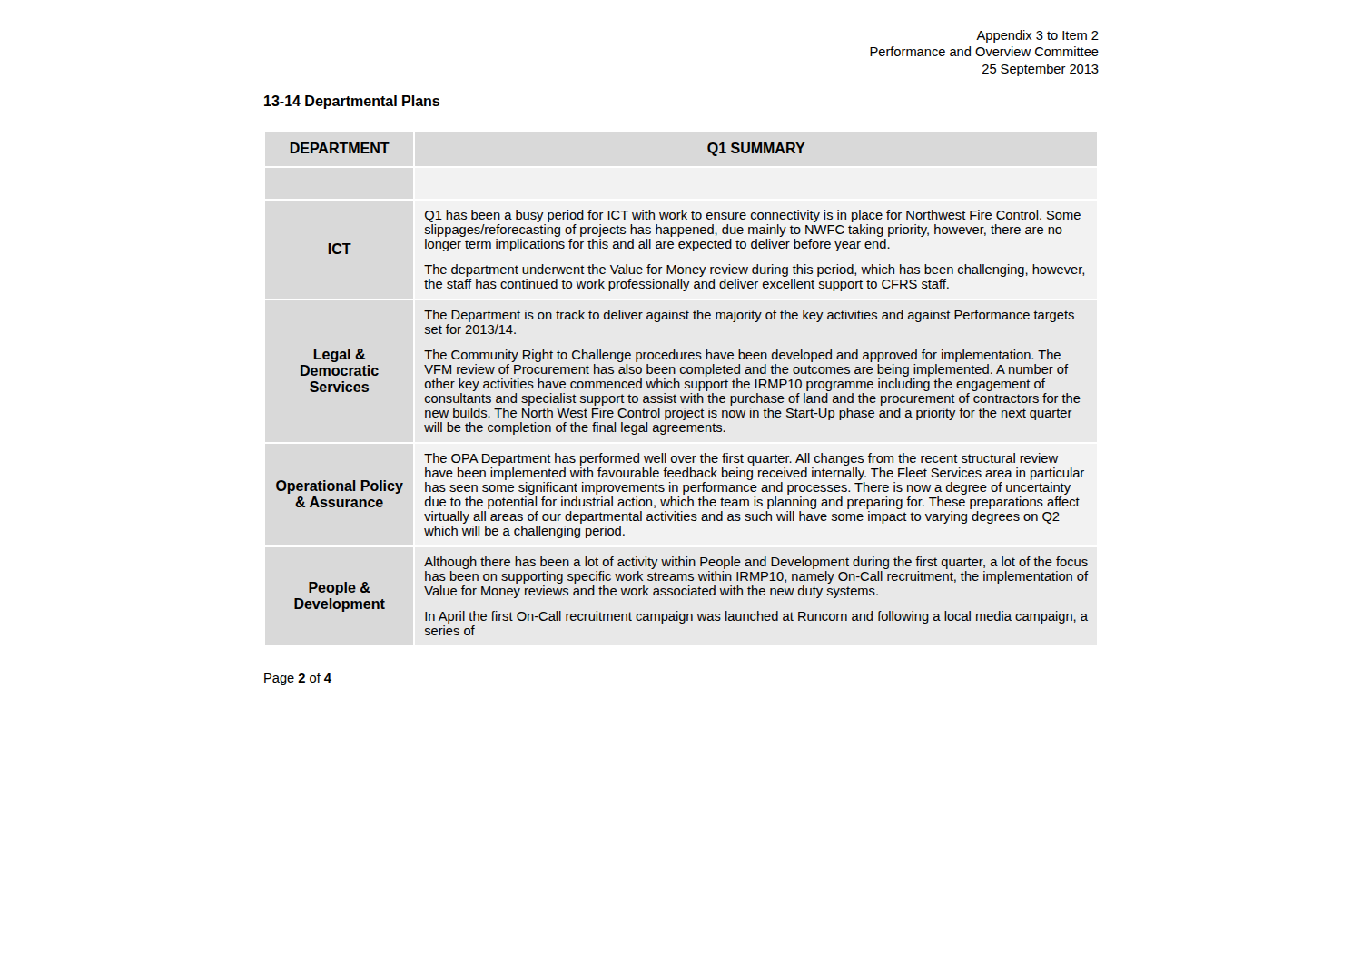Appendix 3 to Item 2
Performance and Overview Committee
25 September 2013
13-14 Departmental Plans
| DEPARTMENT | Q1 SUMMARY |
| --- | --- |
| ICT | Q1 has been a busy period for ICT with work to ensure connectivity is in place for Northwest Fire Control. Some slippages/reforecasting of projects has happened, due mainly to NWFC taking priority, however, there are no longer term implications for this and all are expected to deliver before year end. The department underwent the Value for Money review during this period, which has been challenging, however, the staff has continued to work professionally and deliver excellent support to CFRS staff. |
| Legal & Democratic Services | The Department is on track to deliver against the majority of the key activities and against Performance targets set for 2013/14. The Community Right to Challenge procedures have been developed and approved for implementation. The VFM review of Procurement has also been completed and the outcomes are being implemented. A number of other key activities have commenced which support the IRMP10 programme including the engagement of consultants and specialist support to assist with the purchase of land and the procurement of contractors for the new builds. The North West Fire Control project is now in the Start-Up phase and a priority for the next quarter will be the completion of the final legal agreements. |
| Operational Policy & Assurance | The OPA Department has performed well over the first quarter. All changes from the recent structural review have been implemented with favourable feedback being received internally. The Fleet Services area in particular has seen some significant improvements in performance and processes. There is now a degree of uncertainty due to the potential for industrial action, which the team is planning and preparing for. These preparations affect virtually all areas of our departmental activities and as such will have some impact to varying degrees on Q2 which will be a challenging period. |
| People & Development | Although there has been a lot of activity within People and Development during the first quarter, a lot of the focus has been on supporting specific work streams within IRMP10, namely On-Call recruitment, the implementation of Value for Money reviews and the work associated with the new duty systems. In April the first On-Call recruitment campaign was launched at Runcorn and following a local media campaign, a series of |
Page 2 of 4